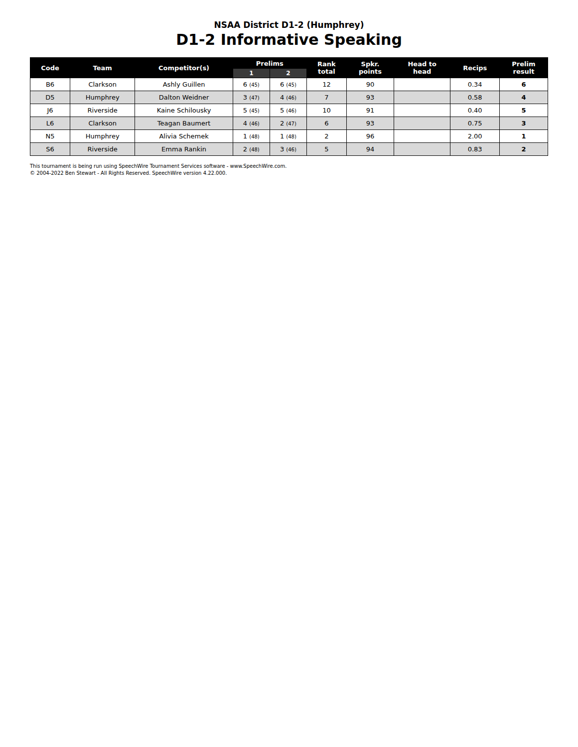NSAA District D1-2 (Humphrey)
D1-2 Informative Speaking
| Code | Team | Competitor(s) | Prelims | Rank total | Spkr. points | Head to head | Recips | Prelim result |
| --- | --- | --- | --- | --- | --- | --- | --- | --- |
| 1 | 2 |
| B6 | Clarkson | Ashly Guillen | 6 (45) | 6 (45) | 12 | 90 | | 0.34 | 6 |
| D5 | Humphrey | Dalton Weidner | 3 (47) | 4 (46) | 7 | 93 | | 0.58 | 4 |
| J6 | Riverside | Kaine Schilousky | 5 (45) | 5 (46) | 10 | 91 | | 0.40 | 5 |
| L6 | Clarkson | Teagan Baumert | 4 (46) | 2 (47) | 6 | 93 | | 0.75 | 3 |
| N5 | Humphrey | Alivia Schemek | 1 (48) | 1 (48) | 2 | 96 | | 2.00 | 1 |
| S6 | Riverside | Emma Rankin | 2 (48) | 3 (46) | 5 | 94 | | 0.83 | 2 |
This tournament is being run using SpeechWire Tournament Services software - www.SpeechWire.com.
© 2004-2022 Ben Stewart - All Rights Reserved. SpeechWire version 4.22.000.